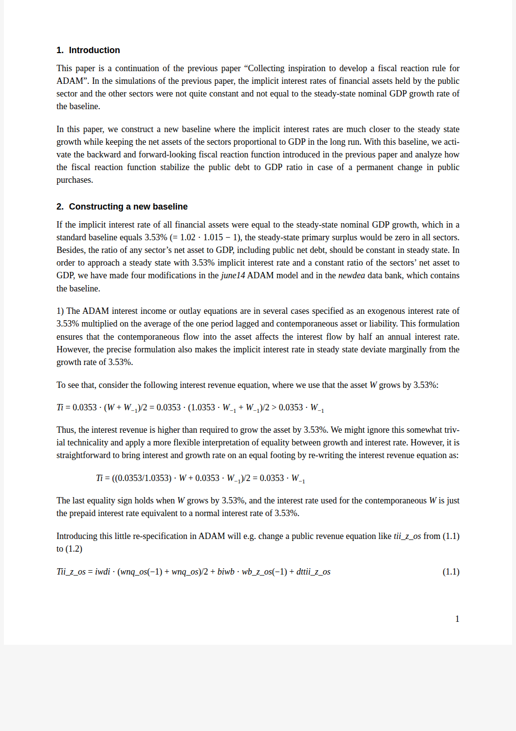1. Introduction
This paper is a continuation of the previous paper “Collecting inspiration to develop a fiscal reaction rule for ADAM”. In the simulations of the previous paper, the implicit interest rates of financial assets held by the public sector and the other sectors were not quite constant and not equal to the steady-state nominal GDP growth rate of the baseline.
In this paper, we construct a new baseline where the implicit interest rates are much closer to the steady state growth while keeping the net assets of the sectors proportional to GDP in the long run. With this baseline, we activate the backward and forward-looking fiscal reaction function introduced in the previous paper and analyze how the fiscal reaction function stabilize the public debt to GDP ratio in case of a permanent change in public purchases.
2. Constructing a new baseline
If the implicit interest rate of all financial assets were equal to the steady-state nominal GDP growth, which in a standard baseline equals 3.53% (= 1.02 · 1.015 − 1), the steady-state primary surplus would be zero in all sectors. Besides, the ratio of any sector’s net asset to GDP, including public net debt, should be constant in steady state. In order to approach a steady state with 3.53% implicit interest rate and a constant ratio of the sectors’ net asset to GDP, we have made four modifications in the june14 ADAM model and in the newdea data bank, which contains the baseline.
1) The ADAM interest income or outlay equations are in several cases specified as an exogenous interest rate of 3.53% multiplied on the average of the one period lagged and contemporaneous asset or liability. This formulation ensures that the contemporaneous flow into the asset affects the interest flow by half an annual interest rate. However, the precise formulation also makes the implicit interest rate in steady state deviate marginally from the growth rate of 3.53%.
To see that, consider the following interest revenue equation, where we use that the asset W grows by 3.53%:
Ti = 0.0353 · (W + W−1)/2 = 0.0353 · (1.0353 · W−1 + W−1)/2 > 0.0353 · W−1
Thus, the interest revenue is higher than required to grow the asset by 3.53%. We might ignore this somewhat trivial technicality and apply a more flexible interpretation of equality between growth and interest rate. However, it is straightforward to bring interest and growth rate on an equal footing by re-writing the interest revenue equation as:
Ti = ((0.0353/1.0353) · W + 0.0353 · W−1)/2 = 0.0353 · W−1
The last equality sign holds when W grows by 3.53%, and the interest rate used for the contemporaneous W is just the prepaid interest rate equivalent to a normal interest rate of 3.53%.
Introducing this little re-specification in ADAM will e.g. change a public revenue equation like tii_z_os from (1.1) to (1.2)
Tii_z_os = iwdi · (wnq_os(−1) + wnq_os)/2 + biwb · wb_z_os(−1) + dttii_z_os (1.1)
1